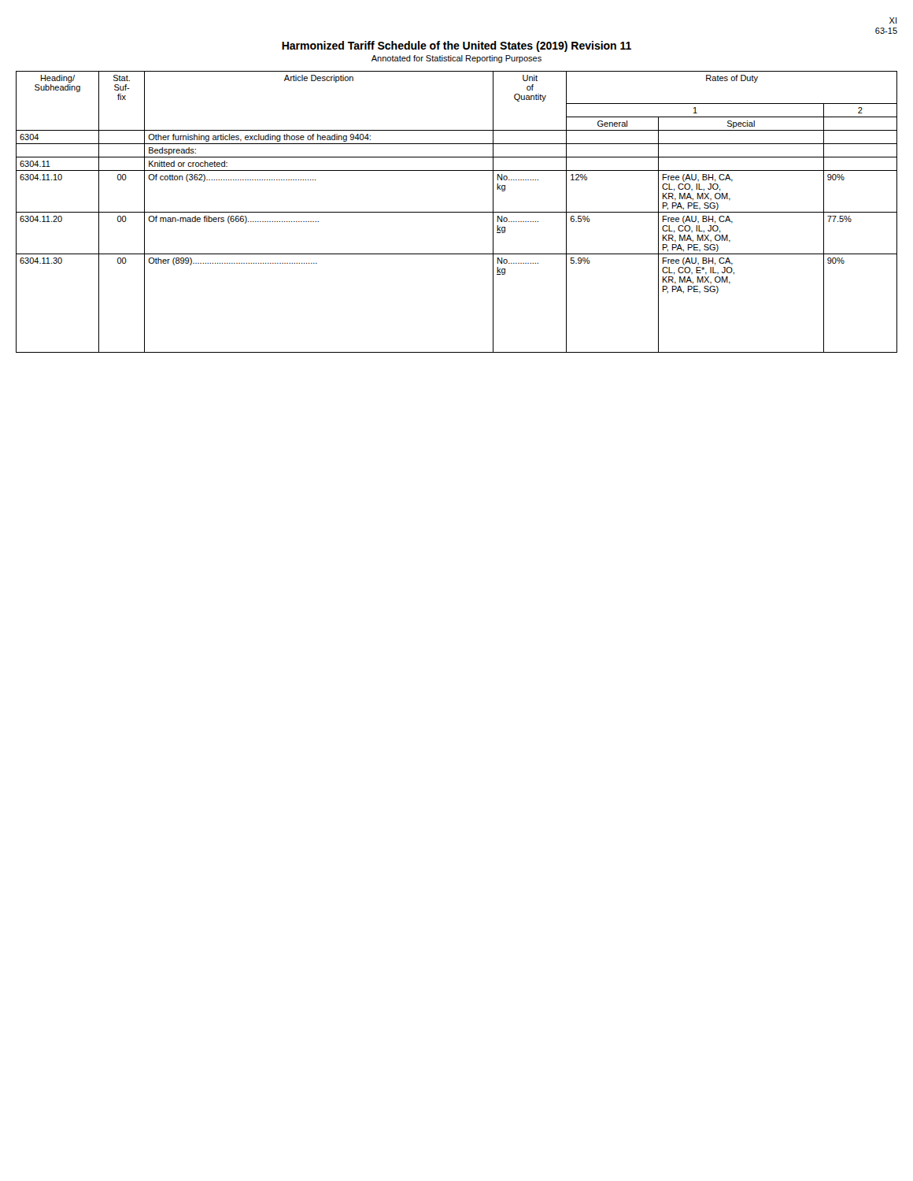XI
63-15
Harmonized Tariff Schedule of the United States (2019) Revision 11
Annotated for Statistical Reporting Purposes
| Heading/ Subheading | Stat. Suf- fix | Article Description | Unit of Quantity | Rates of Duty |
| --- | --- | --- | --- | --- |
| | | | | 1 | 2 |
| | | | | General | Special | |
| 6304 | | Other furnishing articles, excluding those of heading 9404: | | | | |
| | | Bedspreads: | | | | |
| 6304.11 | | Knitted or crocheted: | | | | |
| 6304.11.10 | 00 | Of cotton (362).............................................. | No............. kg | 12% | Free (AU, BH, CA, CL, CO, IL, JO, KR, MA, MX, OM, P, PA, PE, SG) | 90% |
| 6304.11.20 | 00 | Of man-made fibers (666).............................. | No............. kg | 6.5% | Free (AU, BH, CA, CL, CO, IL, JO, KR, MA, MX, OM, P, PA, PE, SG) | 77.5% |
| 6304.11.30 | 00 | Other (899).................................................... | No............. kg | 5.9% | Free (AU, BH, CA, CL, CO, E*, IL, JO, KR, MA, MX, OM, P, PA, PE, SG) | 90% |